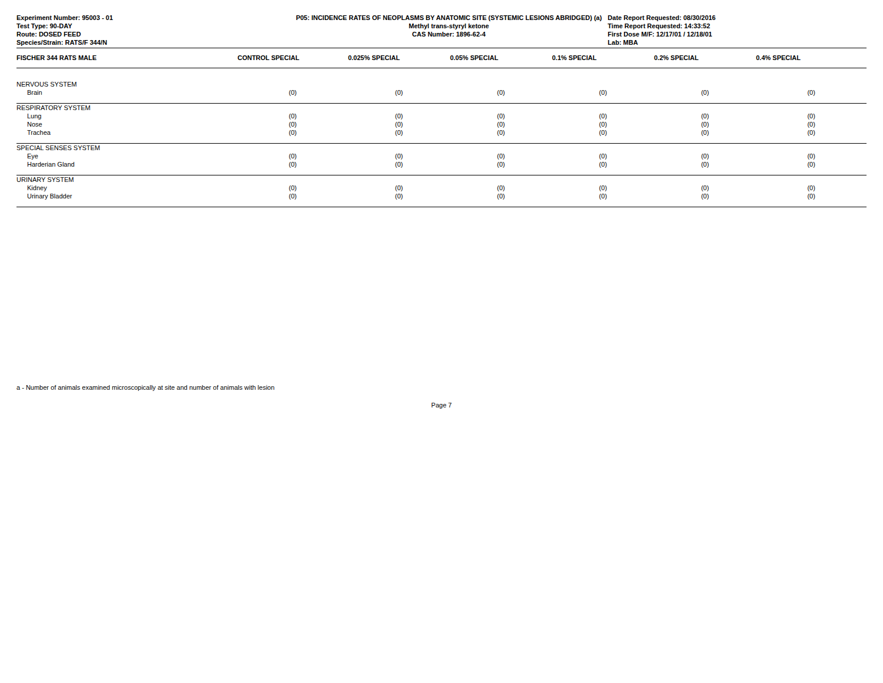| Experiment Number: 95003 - 01 | P05: INCIDENCE RATES OF NEOPLASMS BY ANATOMIC SITE (SYSTEMIC LESIONS ABRIDGED) (a) | Date Report Requested: 08/30/2016 |
| Test Type: 90-DAY | Methyl trans-styryl ketone | Time Report Requested: 14:33:52 |
| Route: DOSED FEED | CAS Number: 1896-62-4 | First Dose M/F: 12/17/01 / 12/18/01 |
| Species/Strain: RATS/F 344/N | | Lab: MBA |
| FISCHER 344 RATS MALE | CONTROL SPECIAL | 0.025% SPECIAL | 0.05% SPECIAL | 0.1% SPECIAL | 0.2% SPECIAL | 0.4% SPECIAL |
| NERVOUS SYSTEM | |
| Brain | (0) | (0) | (0) | (0) | (0) | (0) |
| RESPIRATORY SYSTEM | |
| Lung | (0) | (0) | (0) | (0) | (0) | (0) |
| Nose | (0) | (0) | (0) | (0) | (0) | (0) |
| Trachea | (0) | (0) | (0) | (0) | (0) | (0) |
| SPECIAL SENSES SYSTEM | |
| Eye | (0) | (0) | (0) | (0) | (0) | (0) |
| Harderian Gland | (0) | (0) | (0) | (0) | (0) | (0) |
| URINARY SYSTEM | |
| Kidney | (0) | (0) | (0) | (0) | (0) | (0) |
| Urinary Bladder | (0) | (0) | (0) | (0) | (0) | (0) |
a - Number of animals examined microscopically at site and number of animals with lesion
Page 7